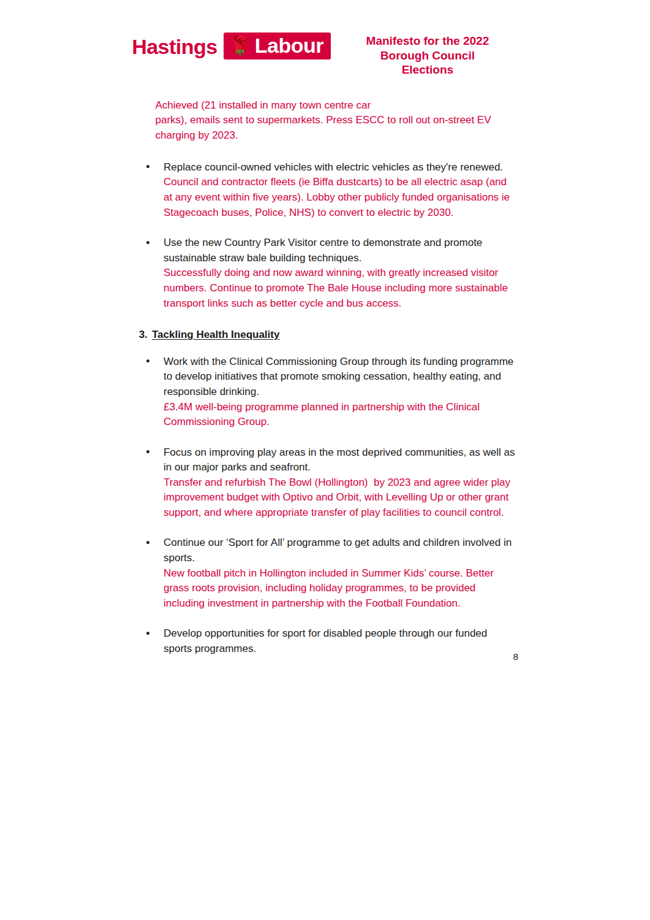Hastings
🌹 Labour
Manifesto for the 2022
Borough Council
Elections
Achieved (21 installed in many town centre car
parks), emails sent to supermarkets. Press ESCC to roll out on-street EV charging by 2023.
Replace council-owned vehicles with electric vehicles as they're renewed. Council and contractor fleets (ie Biffa dustcarts) to be all electric asap (and at any event within five years). Lobby other publicly funded organisations ie Stagecoach buses, Police, NHS) to convert to electric by 2030.
Use the new Country Park Visitor centre to demonstrate and promote sustainable straw bale building techniques. Successfully doing and now award winning, with greatly increased visitor numbers. Continue to promote The Bale House including more sustainable transport links such as better cycle and bus access.
3. Tackling Health Inequality
Work with the Clinical Commissioning Group through its funding programme to develop initiatives that promote smoking cessation, healthy eating, and responsible drinking. £3.4M well-being programme planned in partnership with the Clinical Commissioning Group.
Focus on improving play areas in the most deprived communities, as well as in our major parks and seafront. Transfer and refurbish The Bowl (Hollington) by 2023 and agree wider play improvement budget with Optivo and Orbit, with Levelling Up or other grant support, and where appropriate transfer of play facilities to council control.
Continue our ‘Sport for All’ programme to get adults and children involved in sports. New football pitch in Hollington included in Summer Kids’ course. Better grass roots provision, including holiday programmes, to be provided including investment in partnership with the Football Foundation.
Develop opportunities for sport for disabled people through our funded sports programmes.
8